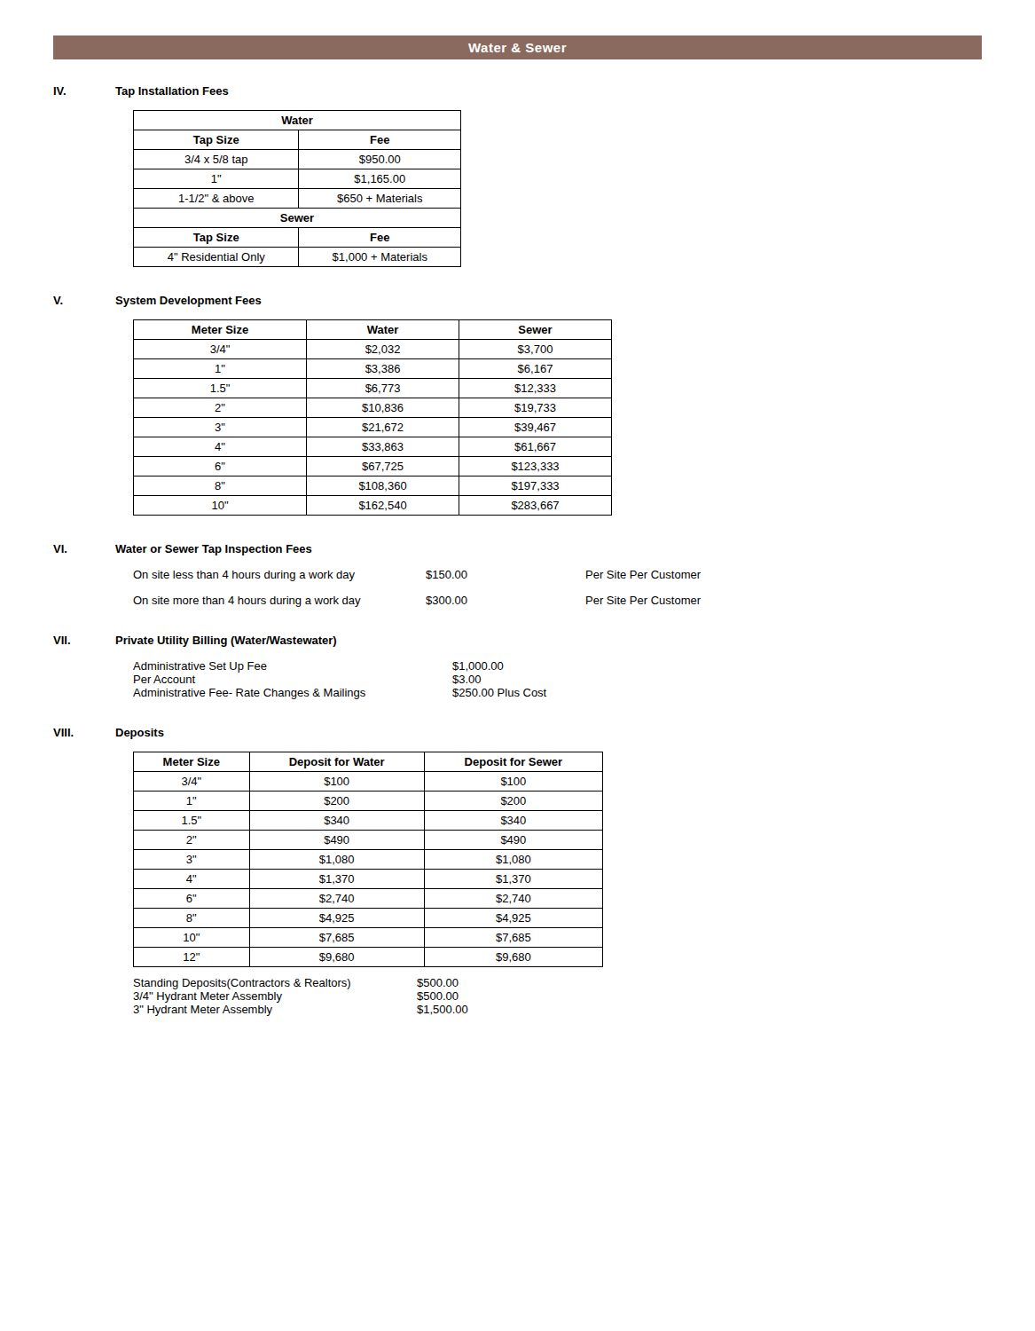Water & Sewer
IV.
Tap Installation Fees
| Water |
| --- |
| Tap Size | Fee |
| 3/4 x 5/8 tap | $950.00 |
| 1" | $1,165.00 |
| 1-1/2" & above | $650 + Materials |
| Sewer |
| Tap Size | Fee |
| 4" Residential Only | $1,000 + Materials |
V.
System Development Fees
| Meter Size | Water | Sewer |
| --- | --- | --- |
| 3/4" | $2,032 | $3,700 |
| 1" | $3,386 | $6,167 |
| 1.5" | $6,773 | $12,333 |
| 2" | $10,836 | $19,733 |
| 3" | $21,672 | $39,467 |
| 4" | $33,863 | $61,667 |
| 6" | $67,725 | $123,333 |
| 8" | $108,360 | $197,333 |
| 10" | $162,540 | $283,667 |
VI.
Water or Sewer Tap Inspection Fees
On site less than 4 hours during a work day
$150.00
Per Site Per Customer
On site more than 4 hours during a work day
$300.00
Per Site Per Customer
VII.
Private Utility Billing (Water/Wastewater)
Administrative Set Up Fee
$1,000.00
Per Account
$3.00
Administrative Fee- Rate Changes & Mailings
$250.00 Plus Cost
VIII.
Deposits
| Meter Size | Deposit for Water | Deposit for Sewer |
| --- | --- | --- |
| 3/4" | $100 | $100 |
| 1" | $200 | $200 |
| 1.5" | $340 | $340 |
| 2" | $490 | $490 |
| 3" | $1,080 | $1,080 |
| 4" | $1,370 | $1,370 |
| 6" | $2,740 | $2,740 |
| 8" | $4,925 | $4,925 |
| 10" | $7,685 | $7,685 |
| 12" | $9,680 | $9,680 |
Standing Deposits(Contractors & Realtors)
$500.00
3/4" Hydrant Meter Assembly
$500.00
3" Hydrant Meter Assembly
$1,500.00